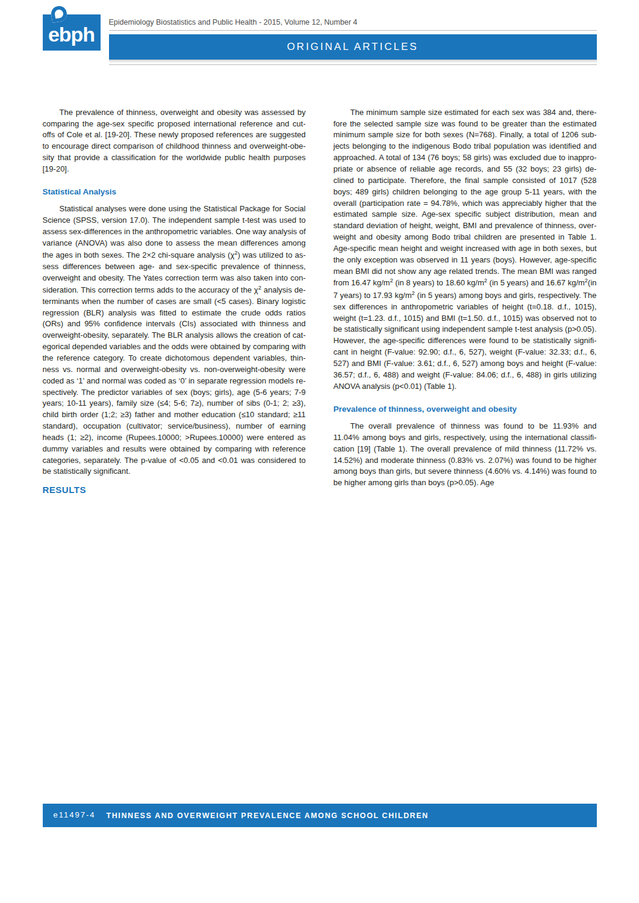ebph
Epidemiology Biostatistics and Public Health - 2015, Volume 12, Number 4
ORIGINAL ARTICLES
The prevalence of thinness, overweight and obesity was assessed by comparing the age-sex specific proposed international reference and cut-offs of Cole et al. [19-20]. These newly proposed references are suggested to encourage direct comparison of childhood thinness and overweight-obesity that provide a classification for the worldwide public health purposes [19-20].
Statistical Analysis
Statistical analyses were done using the Statistical Package for Social Science (SPSS, version 17.0). The independent sample t-test was used to assess sex-differences in the anthropometric variables. One way analysis of variance (ANOVA) was also done to assess the mean differences among the ages in both sexes. The 2×2 chi-square analysis (χ2) was utilized to assess differences between age- and sex-specific prevalence of thinness, overweight and obesity. The Yates correction term was also taken into consideration. This correction terms adds to the accuracy of the χ2 analysis determinants when the number of cases are small (<5 cases). Binary logistic regression (BLR) analysis was fitted to estimate the crude odds ratios (ORs) and 95% confidence intervals (CIs) associated with thinness and overweight-obesity, separately. The BLR analysis allows the creation of categorical depended variables and the odds were obtained by comparing with the reference category. To create dichotomous dependent variables, thinness vs. normal and overweight-obesity vs. non-overweight-obesity were coded as ‘1’ and normal was coded as ‘0’ in separate regression models respectively. The predictor variables of sex (boys; girls), age (5-6 years; 7-9 years; 10-11 years), family size (≤4; 5-6; 7≥), number of sibs (0-1; 2; ≥3), child birth order (1;2; ≥3) father and mother education (≤10 standard; ≥11 standard), occupation (cultivator; service/business), number of earning heads (1; ≥2), income (Rupees.10000; >Rupees.10000) were entered as dummy variables and results were obtained by comparing with reference categories, separately. The p-value of <0.05 and <0.01 was considered to be statistically significant.
RESULTS
The minimum sample size estimated for each sex was 384 and, therefore the selected sample size was found to be greater than the estimated minimum sample size for both sexes (N=768). Finally, a total of 1206 subjects belonging to the indigenous Bodo tribal population was identified and approached. A total of 134 (76 boys; 58 girls) was excluded due to inappropriate or absence of reliable age records, and 55 (32 boys; 23 girls) declined to participate. Therefore, the final sample consisted of 1017 (528 boys; 489 girls) children belonging to the age group 5-11 years, with the overall (participation rate = 94.78%, which was appreciably higher that the estimated sample size. Age-sex specific subject distribution, mean and standard deviation of height, weight, BMI and prevalence of thinness, overweight and obesity among Bodo tribal children are presented in Table 1. Age-specific mean height and weight increased with age in both sexes, but the only exception was observed in 11 years (boys). However, age-specific mean BMI did not show any age related trends. The mean BMI was ranged from 16.47 kg/m2 (in 8 years) to 18.60 kg/m2 (in 5 years) and 16.67 kg/m2(in 7 years) to 17.93 kg/m2 (in 5 years) among boys and girls, respectively. The sex differences in anthropometric variables of height (t=0.18. d.f., 1015), weight (t=1.23. d.f., 1015) and BMI (t=1.50. d.f., 1015) was observed not to be statistically significant using independent sample t-test analysis (p>0.05). However, the age-specific differences were found to be statistically significant in height (F-value: 92.90; d.f., 6, 527), weight (F-value: 32.33; d.f., 6, 527) and BMI (F-value: 3.61; d.f., 6, 527) among boys and height (F-value: 36.57; d.f., 6, 488) and weight (F-value: 84.06; d.f., 6, 488) in girls utilizing ANOVA analysis (p<0.01) (Table 1).
Prevalence of thinness, overweight and obesity
The overall prevalence of thinness was found to be 11.93% and 11.04% among boys and girls, respectively, using the international classification [19] (Table 1). The overall prevalence of mild thinness (11.72% vs. 14.52%) and moderate thinness (0.83% vs. 2.07%) was found to be higher among boys than girls, but severe thinness (4.60% vs. 4.14%) was found to be higher among girls than boys (p>0.05). Age
e11497-4
Thinness and overweight prevalence among school children